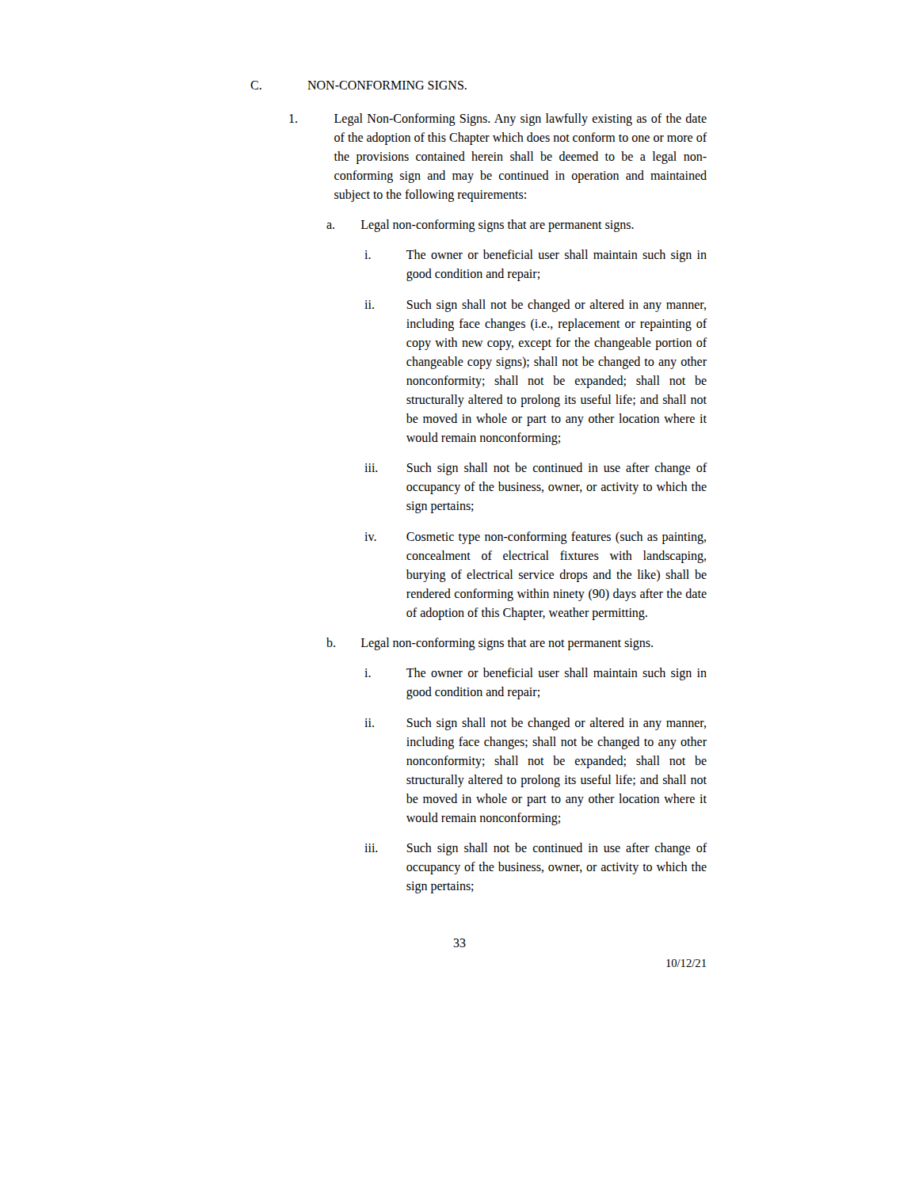C.
NON-CONFORMING SIGNS.
1.
Legal Non-Conforming Signs. Any sign lawfully existing as of the date of the adoption of this Chapter which does not conform to one or more of the provisions contained herein shall be deemed to be a legal non-conforming sign and may be continued in operation and maintained subject to the following requirements:
a.
Legal non-conforming signs that are permanent signs.
i.
The owner or beneficial user shall maintain such sign in good condition and repair;
ii.
Such sign shall not be changed or altered in any manner, including face changes (i.e., replacement or repainting of copy with new copy, except for the changeable portion of changeable copy signs); shall not be changed to any other nonconformity; shall not be expanded; shall not be structurally altered to prolong its useful life; and shall not be moved in whole or part to any other location where it would remain nonconforming;
iii.
Such sign shall not be continued in use after change of occupancy of the business, owner, or activity to which the sign pertains;
iv.
Cosmetic type non-conforming features (such as painting, concealment of electrical fixtures with landscaping, burying of electrical service drops and the like) shall be rendered conforming within ninety (90) days after the date of adoption of this Chapter, weather permitting.
b.
Legal non-conforming signs that are not permanent signs.
i.
The owner or beneficial user shall maintain such sign in good condition and repair;
ii.
Such sign shall not be changed or altered in any manner, including face changes; shall not be changed to any other nonconformity; shall not be expanded; shall not be structurally altered to prolong its useful life; and shall not be moved in whole or part to any other location where it would remain nonconforming;
iii.
Such sign shall not be continued in use after change of occupancy of the business, owner, or activity to which the sign pertains;
33
10/12/21